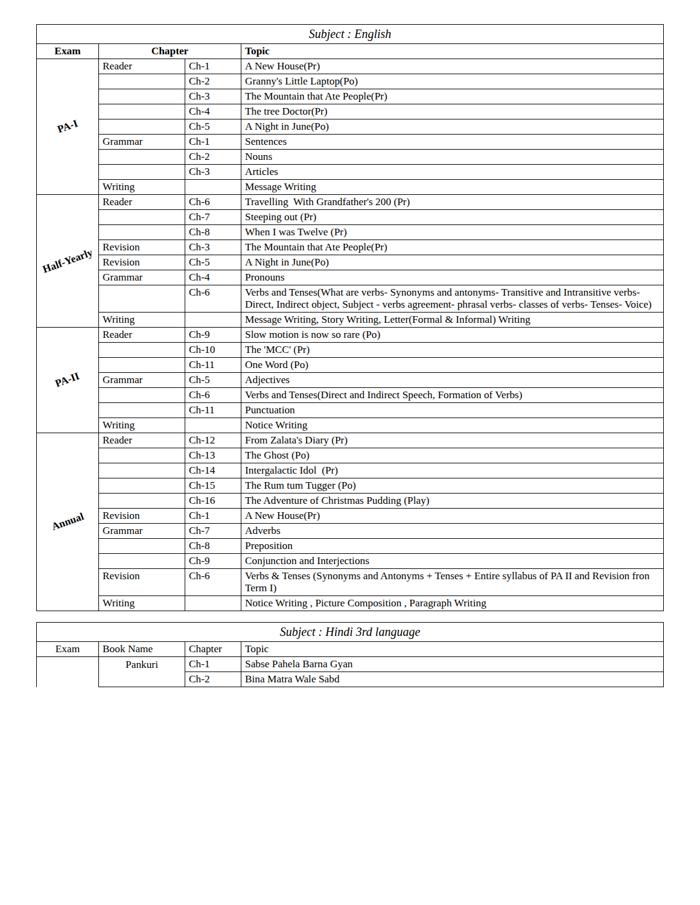Subject : English
| Exam | Chapter | Topic |
| PA-I | Reader | Ch-1 | A New House(Pr) |
| | Ch-2 | Granny's Little Laptop(Po) |
| | Ch-3 | The Mountain that Ate People(Pr) |
| | Ch-4 | The tree Doctor(Pr) |
| | Ch-5 | A Night in June(Po) |
| Grammar | Ch-1 | Sentences |
| | Ch-2 | Nouns |
| | Ch-3 | Articles |
| Writing | | Message Writing |
| Half-Yearly | Reader | Ch-6 | Travelling With Grandfather's 200 (Pr) |
| | Ch-7 | Steeping out (Pr) |
| | Ch-8 | When I was Twelve (Pr) |
| Revision | Ch-3 | The Mountain that Ate People(Pr) |
| Revision | Ch-5 | A Night in June(Po) |
| Grammar | Ch-4 | Pronouns |
| | Ch-6 | Verbs and Tenses(What are verbs- Synonyms and antonyms- Transitive and Intransitive verbs- Direct, Indirect object, Subject - verbs agreement- phrasal verbs- classes of verbs- Tenses- Voice) |
| Writing | | Message Writing, Story Writing, Letter(Formal & Informal) Writing |
| PA-II | Reader | Ch-9 | Slow motion is now so rare (Po) |
| | Ch-10 | The 'MCC' (Pr) |
| | Ch-11 | One Word (Po) |
| Grammar | Ch-5 | Adjectives |
| | Ch-6 | Verbs and Tenses(Direct and Indirect Speech, Formation of Verbs) |
| | Ch-11 | Punctuation |
| Writing | | Notice Writing |
| Annual | Reader | Ch-12 | From Zalata's Diary (Pr) |
| | Ch-13 | The Ghost (Po) |
| | Ch-14 | Intergalactic Idol (Pr) |
| | Ch-15 | The Rum tum Tugger (Po) |
| | Ch-16 | The Adventure of Christmas Pudding (Play) |
| Revision | Ch-1 | A New House(Pr) |
| Grammar | Ch-7 | Adverbs |
| | Ch-8 | Preposition |
| | Ch-9 | Conjunction and Interjections |
| Revision | Ch-6 | Verbs & Tenses (Synonyms and Antonyms + Tenses + Entire syllabus of PA II and Revision fron Term I) |
| Writing | | Notice Writing , Picture Composition , Paragraph Writing |
Subject : Hindi 3rd language
| Exam | Book Name | Chapter | Topic |
| | Pankuri | Ch-1 | Sabse Pahela Barna Gyan |
| | Ch-2 | Bina Matra Wale Sabd |